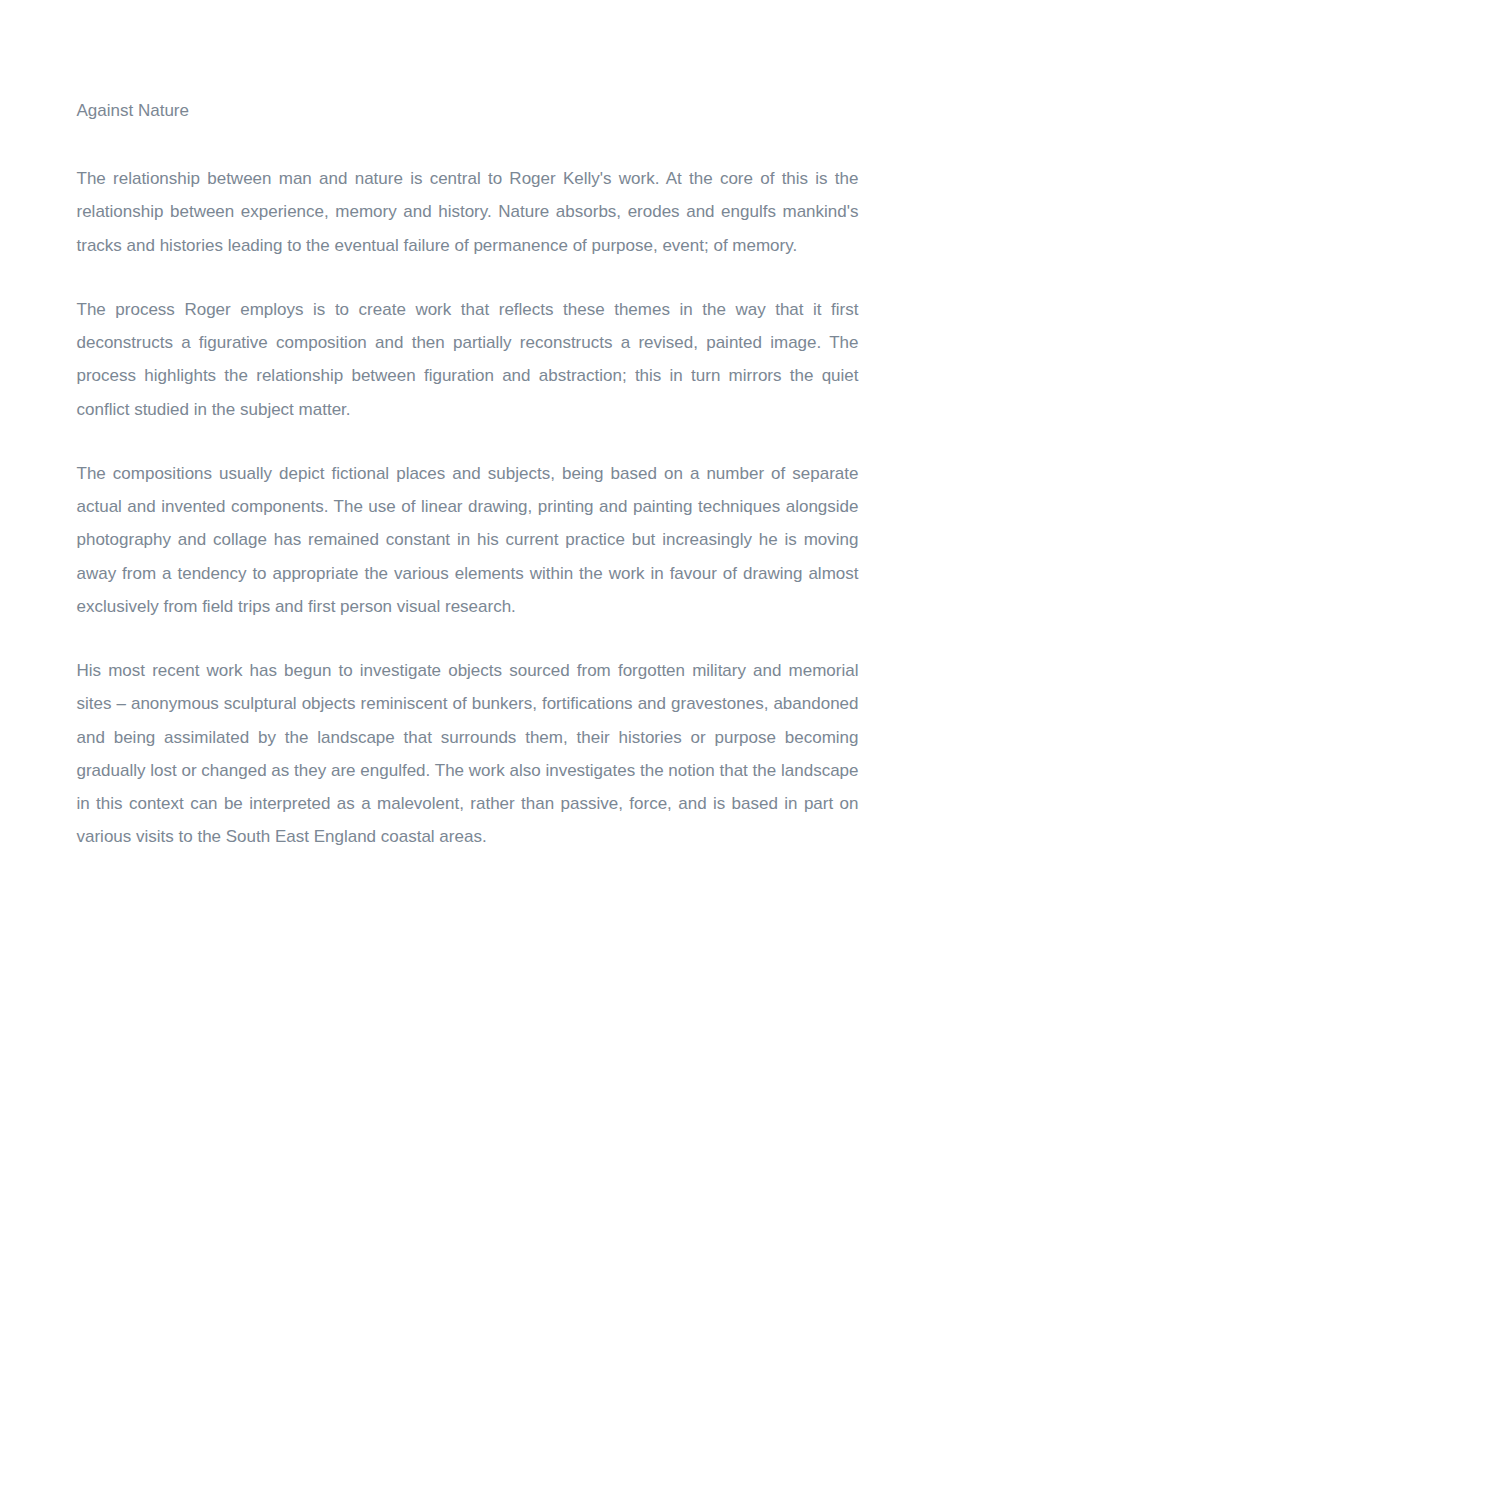Against Nature
The relationship between man and nature is central to Roger Kelly's work. At the core of this is the relationship between experience, memory and history. Nature absorbs, erodes and engulfs mankind's tracks and histories leading to the eventual failure of permanence of purpose, event; of memory.
The process Roger employs is to create work that reflects these themes in the way that it first deconstructs a figurative composition and then partially reconstructs a revised, painted image. The process highlights the relationship between figuration and abstraction; this in turn mirrors the quiet conflict studied in the subject matter.
The compositions usually depict fictional places and subjects, being based on a number of separate actual and invented components. The use of linear drawing, printing and painting techniques alongside photography and collage has remained constant in his current practice but increasingly he is moving away from a tendency to appropriate the various elements within the work in favour of drawing almost exclusively from field trips and first person visual research.
His most recent work has begun to investigate objects sourced from forgotten military and memorial sites – anonymous sculptural objects reminiscent of bunkers, fortifications and gravestones, abandoned and being assimilated by the landscape that surrounds them, their histories or purpose becoming gradually lost or changed as they are engulfed. The work also investigates the notion that the landscape in this context can be interpreted as a malevolent, rather than passive, force, and is based in part on various visits to the South East England coastal areas.